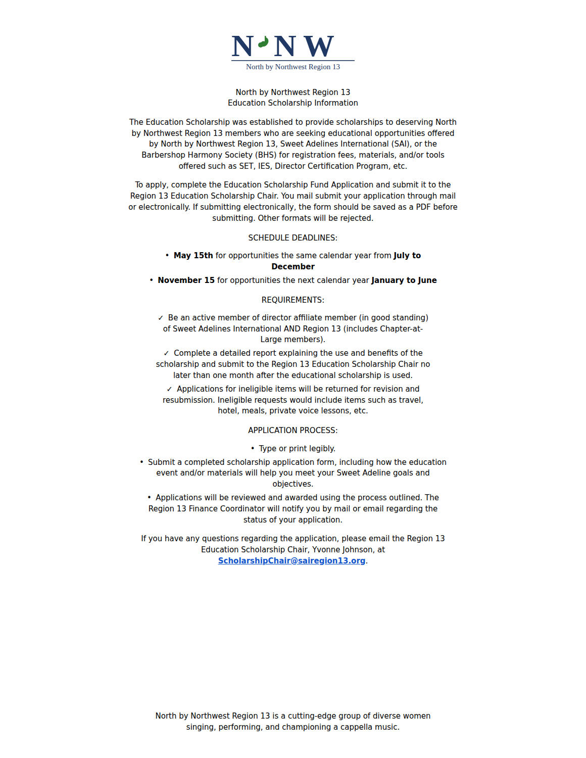N N W North by Northwest Region 13
North by Northwest Region 13
Education Scholarship Information
The Education Scholarship was established to provide scholarships to deserving North by Northwest Region 13 members who are seeking educational opportunities offered by North by Northwest Region 13, Sweet Adelines International (SAI), or the Barbershop Harmony Society (BHS) for registration fees, materials, and/or tools offered such as SET, IES, Director Certification Program, etc.
To apply, complete the Education Scholarship Fund Application and submit it to the Region 13 Education Scholarship Chair. You mail submit your application through mail or electronically. If submitting electronically, the form should be saved as a PDF before submitting. Other formats will be rejected.
SCHEDULE DEADLINES:
May 15th for opportunities the same calendar year from July to December
November 15 for opportunities the next calendar year January to June
REQUIREMENTS:
Be an active member of director affiliate member (in good standing) of Sweet Adelines International AND Region 13 (includes Chapter-at-Large members).
Complete a detailed report explaining the use and benefits of the scholarship and submit to the Region 13 Education Scholarship Chair no later than one month after the educational scholarship is used.
Applications for ineligible items will be returned for revision and resubmission. Ineligible requests would include items such as travel, hotel, meals, private voice lessons, etc.
APPLICATION PROCESS:
Type or print legibly.
Submit a completed scholarship application form, including how the education event and/or materials will help you meet your Sweet Adeline goals and objectives.
Applications will be reviewed and awarded using the process outlined. The Region 13 Finance Coordinator will notify you by mail or email regarding the status of your application.
If you have any questions regarding the application, please email the Region 13 Education Scholarship Chair, Yvonne Johnson, at ScholarshipChair@sairegion13.org.
North by Northwest Region 13 is a cutting-edge group of diverse women
singing, performing, and championing a cappella music.